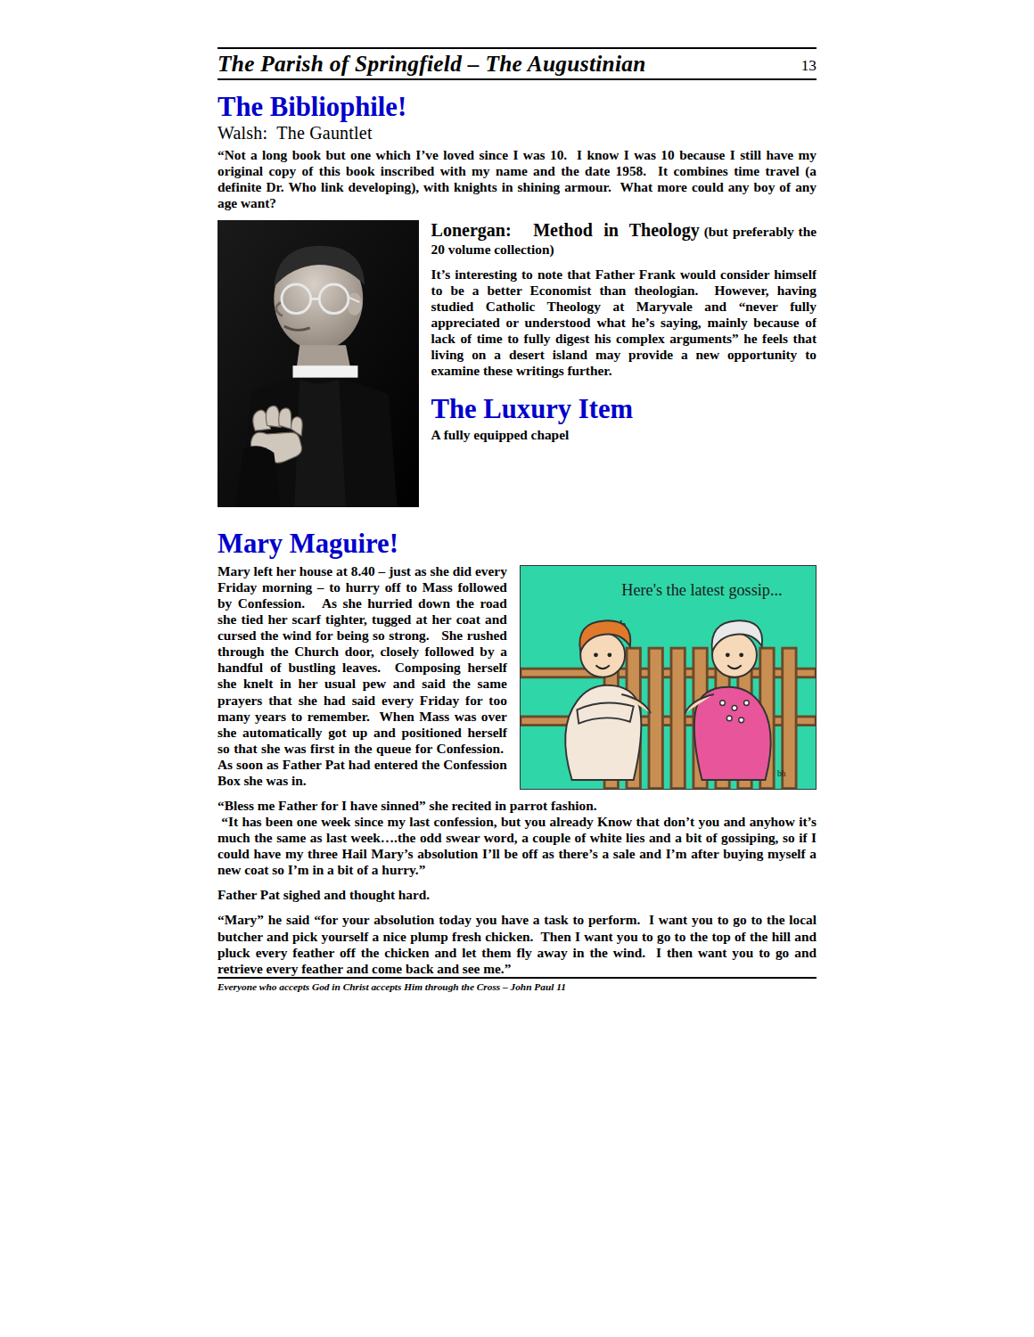The Parish of Springfield – The Augustinian
13
The Bibliophile!
Walsh: The Gauntlet
“Not a long book but one which I’ve loved since I was 10. I know I was 10 because I still have my original copy of this book inscribed with my name and the date 1958. It combines time travel (a definite Dr. Who link developing), with knights in shining armour. What more could any boy of any age want?
Lonergan: Method in Theology (but preferably the 20 volume collection)
It’s interesting to note that Father Frank would consider himself to be a better Economist than theologian. However, having studied Catholic Theology at Maryvale and “never fully appreciated or understood what he’s saying, mainly because of lack of time to fully digest his complex arguments” he feels that living on a desert island may provide a new opportunity to examine these writings further.
The Luxury Item
A fully equipped chapel
Mary Maguire!
Here's the latest gossip... blah bh
Mary left her house at 8.40 – just as she did every Friday morning – to hurry off to Mass followed by Confession. As she hurried down the road she tied her scarf tighter, tugged at her coat and cursed the wind for being so strong. She rushed through the Church door, closely followed by a handful of bustling leaves. Composing herself she knelt in her usual pew and said the same prayers that she had said every Friday for too many years to remember. When Mass was over she automatically got up and positioned herself so that she was first in the queue for Confession. As soon as Father Pat had entered the Confession Box she was in.
“Bless me Father for I have sinned” she recited in parrot fashion.
“It has been one week since my last confession, but you already Know that don’t you and anyhow it’s much the same as last week….the odd swear word, a couple of white lies and a bit of gossiping, so if I could have my three Hail Mary’s absolution I’ll be off as there’s a sale and I’m after buying myself a new coat so I’m in a bit of a hurry.”
Father Pat sighed and thought hard.
“Mary” he said “for your absolution today you have a task to perform. I want you to go to the local butcher and pick yourself a nice plump fresh chicken. Then I want you to go to the top of the hill and pluck every feather off the chicken and let them fly away in the wind. I then want you to go and retrieve every feather and come back and see me.”
Everyone who accepts God in Christ accepts Him through the Cross – John Paul 11